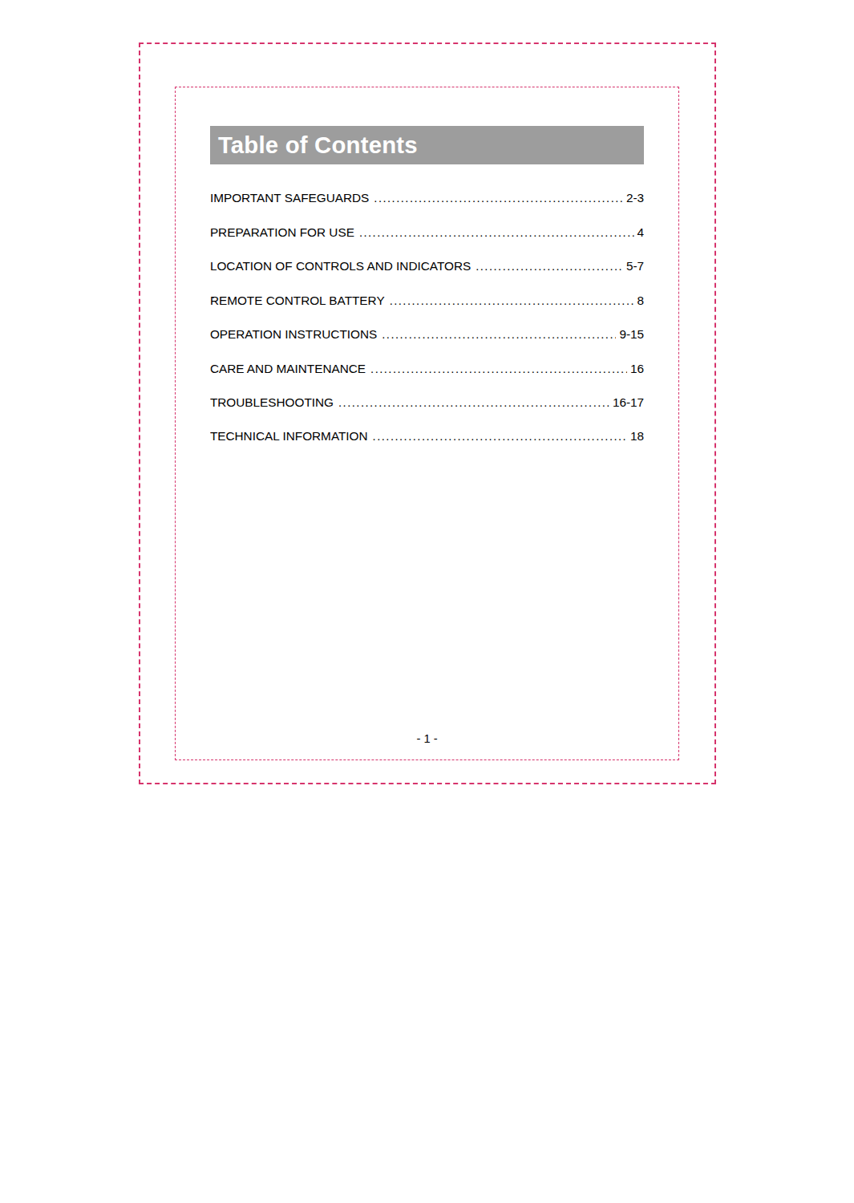Table of Contents
IMPORTANT SAFEGUARDS .................................................................. 2-3
PREPARATION FOR USE .......................................................................... 4
LOCATION OF CONTROLS AND INDICATORS .................................... 5-7
REMOTE CONTROL BATTERY ................................................................ 8
OPERATION INSTRUCTIONS ............................................................. 9-15
CARE AND MAINTENANCE .................................................................... 16
TROUBLESHOOTING ....................................................................... 16-17
TECHNICAL INFORMATION .................................................................... 18
.
- 1 -